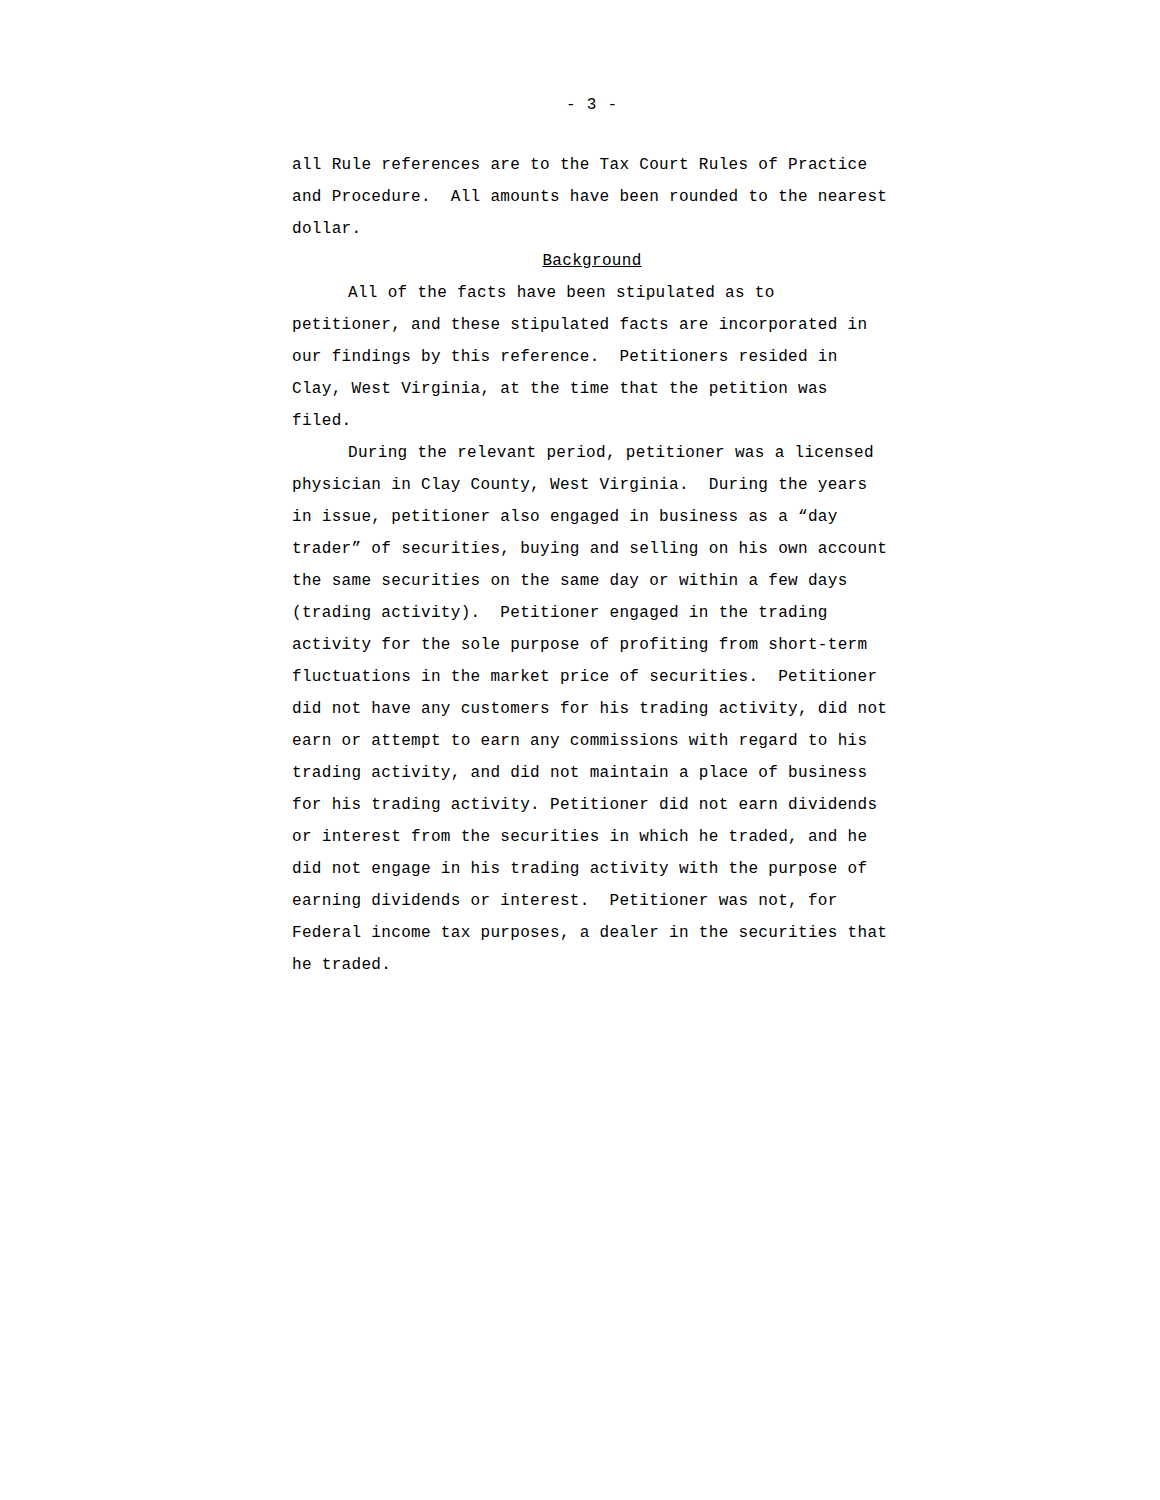- 3 -
all Rule references are to the Tax Court Rules of Practice and Procedure. All amounts have been rounded to the nearest dollar.
Background
All of the facts have been stipulated as to petitioner, and these stipulated facts are incorporated in our findings by this reference. Petitioners resided in Clay, West Virginia, at the time that the petition was filed.
During the relevant period, petitioner was a licensed physician in Clay County, West Virginia. During the years in issue, petitioner also engaged in business as a “day trader” of securities, buying and selling on his own account the same securities on the same day or within a few days (trading activity). Petitioner engaged in the trading activity for the sole purpose of profiting from short-term fluctuations in the market price of securities. Petitioner did not have any customers for his trading activity, did not earn or attempt to earn any commissions with regard to his trading activity, and did not maintain a place of business for his trading activity. Petitioner did not earn dividends or interest from the securities in which he traded, and he did not engage in his trading activity with the purpose of earning dividends or interest. Petitioner was not, for Federal income tax purposes, a dealer in the securities that he traded.